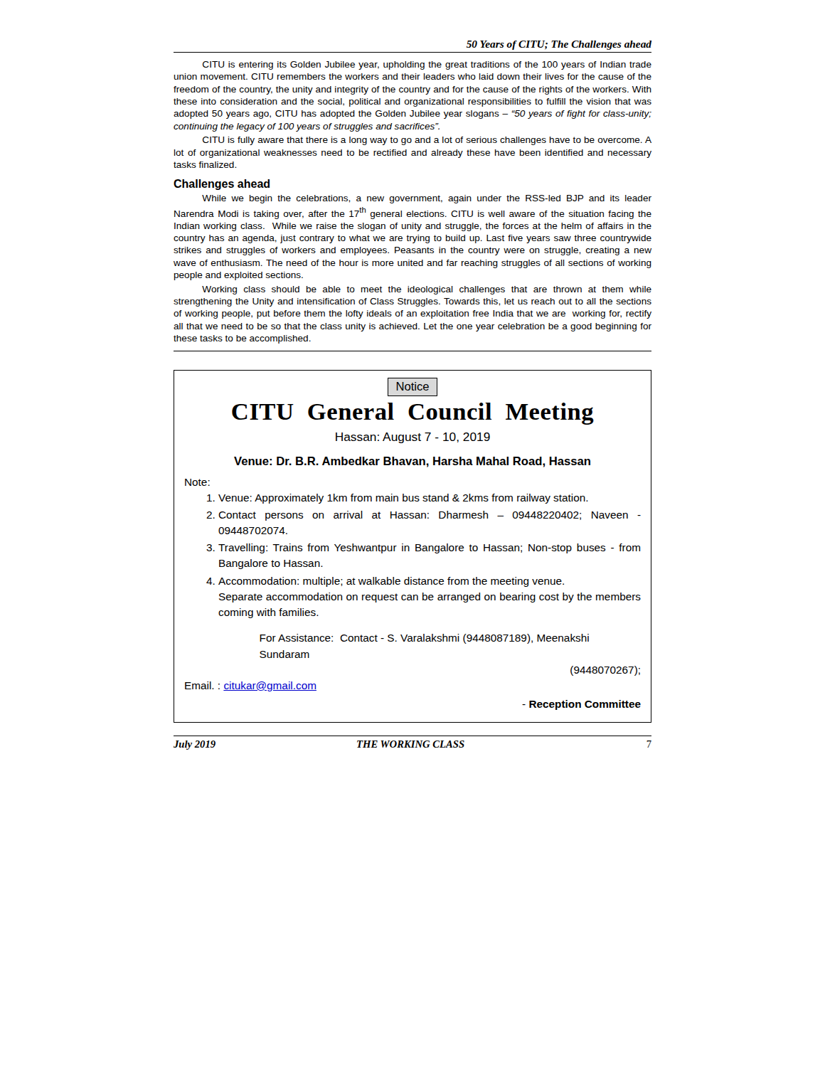50 Years of CITU; The Challenges ahead
CITU is entering its Golden Jubilee year, upholding the great traditions of the 100 years of Indian trade union movement. CITU remembers the workers and their leaders who laid down their lives for the cause of the freedom of the country, the unity and integrity of the country and for the cause of the rights of the workers. With these into consideration and the social, political and organizational responsibilities to fulfill the vision that was adopted 50 years ago, CITU has adopted the Golden Jubilee year slogans – “50 years of fight for class-unity; continuing the legacy of 100 years of struggles and sacrifices”.
CITU is fully aware that there is a long way to go and a lot of serious challenges have to be overcome. A lot of organizational weaknesses need to be rectified and already these have been identified and necessary tasks finalized.
Challenges ahead
While we begin the celebrations, a new government, again under the RSS-led BJP and its leader Narendra Modi is taking over, after the 17th general elections. CITU is well aware of the situation facing the Indian working class. While we raise the slogan of unity and struggle, the forces at the helm of affairs in the country has an agenda, just contrary to what we are trying to build up. Last five years saw three countrywide strikes and struggles of workers and employees. Peasants in the country were on struggle, creating a new wave of enthusiasm. The need of the hour is more united and far reaching struggles of all sections of working people and exploited sections.
Working class should be able to meet the ideological challenges that are thrown at them while strengthening the Unity and intensification of Class Struggles. Towards this, let us reach out to all the sections of working people, put before them the lofty ideals of an exploitation free India that we are working for, rectify all that we need to be so that the class unity is achieved. Let the one year celebration be a good beginning for these tasks to be accomplished.
Notice
CITU General Council Meeting
Hassan: August 7 - 10, 2019
Venue: Dr. B.R. Ambedkar Bhavan, Harsha Mahal Road, Hassan
Note:
Venue: Approximately 1km from main bus stand & 2kms from railway station.
Contact persons on arrival at Hassan: Dharmesh – 09448220402; Naveen - 09448702074.
Travelling: Trains from Yeshwantpur in Bangalore to Hassan; Non-stop buses - from Bangalore to Hassan.
Accommodation: multiple; at walkable distance from the meeting venue.
Separate accommodation on request can be arranged on bearing cost by the members coming with families.
For Assistance: Contact - S. Varalakshmi (9448087189), Meenakshi Sundaram
(9448070267);
Email. : citukar@gmail.com
- Reception Committee
July 2019
THE WORKING CLASS
7